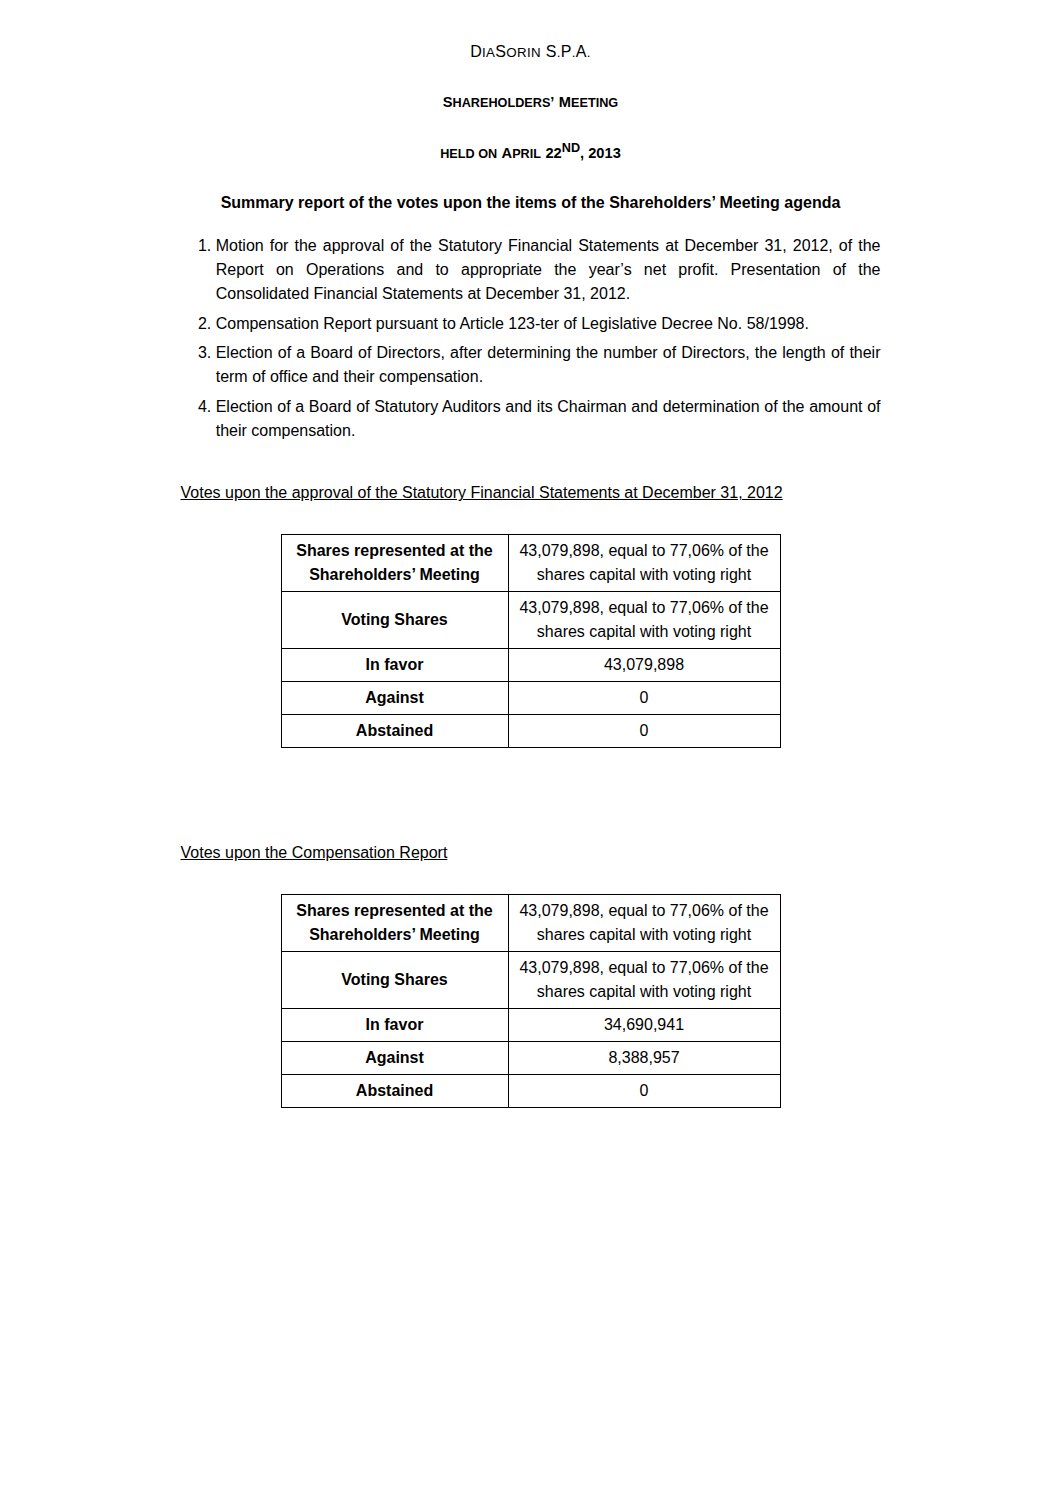DIA SORIN S. P. A.
SHAREHOLDERS’ MEETING
HELD ON APRIL 22ND, 2013
Summary report of the votes upon the items of the Shareholders’ Meeting agenda
Motion for the approval of the Statutory Financial Statements at December 31, 2012, of the Report on Operations and to appropriate the year’s net profit. Presentation of the Consolidated Financial Statements at December 31, 2012.
Compensation Report pursuant to Article 123-ter of Legislative Decree No. 58/1998.
Election of a Board of Directors, after determining the number of Directors, the length of their term of office and their compensation.
Election of a Board of Statutory Auditors and its Chairman and determination of the amount of their compensation.
Votes upon the approval of the Statutory Financial Statements at December 31, 2012
| Shares represented at the Shareholders’ Meeting | 43,079,898, equal to 77,06% of the shares capital with voting right |
| Voting Shares | 43,079,898, equal to 77,06% of the shares capital with voting right |
| In favor | 43,079,898 |
| Against | 0 |
| Abstained | 0 |
Votes upon the Compensation Report
| Shares represented at the Shareholders’ Meeting | 43,079,898, equal to 77,06% of the shares capital with voting right |
| Voting Shares | 43,079,898, equal to 77,06% of the shares capital with voting right |
| In favor | 34,690,941 |
| Against | 8,388,957 |
| Abstained | 0 |